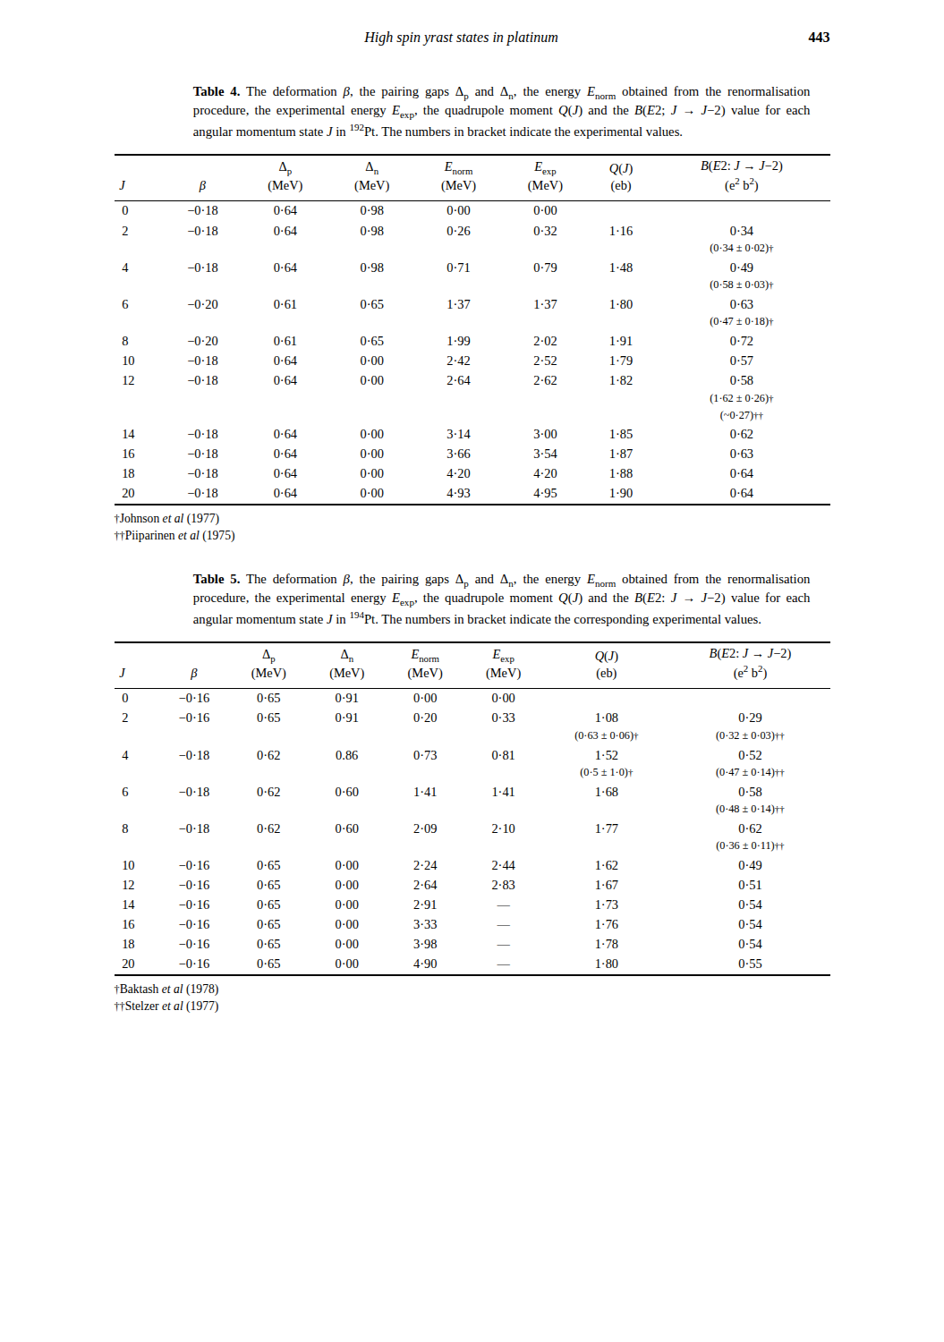High spin yrast states in platinum 443
Table 4. The deformation β, the pairing gaps Δp and Δn, the energy Enorm obtained from the renormalisation procedure, the experimental energy Eexp, the quadrupole moment Q(J) and the B(E2; J → J−2) value for each angular momentum state J in 192Pt. The numbers in bracket indicate the experimental values.
| J | β | Δ p (MeV) | Δ n (MeV) | E norm (MeV) | E exp (MeV) | Q ( J ) (eb) | B ( E 2: J → J −2) (e 2 b 2 ) |
| --- | --- | --- | --- | --- | --- | --- | --- |
| 0 | −0·18 | 0·64 | 0·98 | 0·00 | 0·00 | | |
| 2 | −0·18 | 0·64 | 0·98 | 0·26 | 0·32 | 1·16 | 0·34 (0·34 ± 0·02) † |
| 4 | −0·18 | 0·64 | 0·98 | 0·71 | 0·79 | 1·48 | 0·49 (0·58 ± 0·03) † |
| 6 | −0·20 | 0·61 | 0·65 | 1·37 | 1·37 | 1·80 | 0·63 (0·47 ± 0·18) † |
| 8 | −0·20 | 0·61 | 0·65 | 1·99 | 2·02 | 1·91 | 0·72 |
| 10 | −0·18 | 0·64 | 0·00 | 2·42 | 2·52 | 1·79 | 0·57 |
| 12 | −0·18 | 0·64 | 0·00 | 2·64 | 2·62 | 1·82 | 0·58 (1·62 ± 0·26) † (~0·27) †† |
| 14 | −0·18 | 0·64 | 0·00 | 3·14 | 3·00 | 1·85 | 0·62 |
| 16 | −0·18 | 0·64 | 0·00 | 3·66 | 3·54 | 1·87 | 0·63 |
| 18 | −0·18 | 0·64 | 0·00 | 4·20 | 4·20 | 1·88 | 0·64 |
| 20 | −0·18 | 0·64 | 0·00 | 4·93 | 4·95 | 1·90 | 0·64 |
†Johnson et al (1977)
††Piiparinen et al (1975)
Table 5. The deformation β, the pairing gaps Δp and Δn, the energy Enorm obtained from the renormalisation procedure, the experimental energy Eexp, the quadrupole moment Q(J) and the B(E2: J → J−2) value for each angular momentum state J in 194Pt. The numbers in bracket indicate the corresponding experimental values.
| J | β | Δ p (MeV) | Δ n (MeV) | E norm (MeV) | E exp (MeV) | Q ( J ) (eb) | B ( E 2: J → J −2) (e 2 b 2 ) |
| --- | --- | --- | --- | --- | --- | --- | --- |
| 0 | −0·16 | 0·65 | 0·91 | 0·00 | 0·00 | | |
| 2 | −0·16 | 0·65 | 0·91 | 0·20 | 0·33 | 1·08 (0·63 ± 0·06) † | 0·29 (0·32 ± 0·03) †† |
| 4 | −0·18 | 0·62 | 0.86 | 0·73 | 0·81 | 1·52 (0·5 ± 1·0) † | 0·52 (0·47 ± 0·14) †† |
| 6 | −0·18 | 0·62 | 0·60 | 1·41 | 1·41 | 1·68 | 0·58 (0·48 ± 0·14) †† |
| 8 | −0·18 | 0·62 | 0·60 | 2·09 | 2·10 | 1·77 | 0·62 (0·36 ± 0·11) †† |
| 10 | −0·16 | 0·65 | 0·00 | 2·24 | 2·44 | 1·62 | 0·49 |
| 12 | −0·16 | 0·65 | 0·00 | 2·64 | 2·83 | 1·67 | 0·51 |
| 14 | −0·16 | 0·65 | 0·00 | 2·91 | — | 1·73 | 0·54 |
| 16 | −0·16 | 0·65 | 0·00 | 3·33 | — | 1·76 | 0·54 |
| 18 | −0·16 | 0·65 | 0·00 | 3·98 | — | 1·78 | 0·54 |
| 20 | −0·16 | 0·65 | 0·00 | 4·90 | — | 1·80 | 0·55 |
†Baktash et al (1978)
††Stelzer et al (1977)